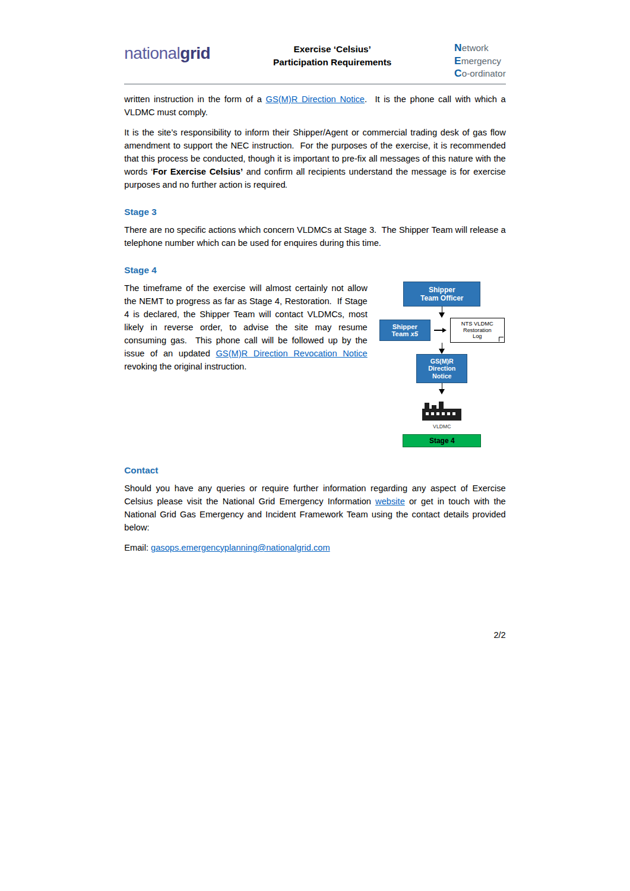national grid
Exercise ‘Celsius’
Participation Requirements
Network
Emergency
Co-ordinator
written instruction in the form of a GS(M)R Direction Notice. It is the phone call with which a VLDMC must comply.
It is the site’s responsibility to inform their Shipper/Agent or commercial trading desk of gas flow amendment to support the NEC instruction. For the purposes of the exercise, it is recommended that this process be conducted, though it is important to pre-fix all messages of this nature with the words ‘For Exercise Celsius’ and confirm all recipients understand the message is for exercise purposes and no further action is required.
Stage 3
There are no specific actions which concern VLDMCs at Stage 3. The Shipper Team will release a telephone number which can be used for enquires during this time.
Stage 4
Shipper
Team Officer
Shipper
Team x5
NTS VLDMC
Restoration
Log
GS(M)R
Direction
Notice
VLDMC
Stage 4
The timeframe of the exercise will almost certainly not allow the NEMT to progress as far as Stage 4, Restoration. If Stage 4 is declared, the Shipper Team will contact VLDMCs, most likely in reverse order, to advise the site may resume consuming gas. This phone call will be followed up by the issue of an updated GS(M)R Direction Revocation Notice revoking the original instruction.
Contact
Should you have any queries or require further information regarding any aspect of Exercise Celsius please visit the National Grid Emergency Information website or get in touch with the National Grid Gas Emergency and Incident Framework Team using the contact details provided below:
Email: gasops.emergencyplanning@nationalgrid.com
2/2